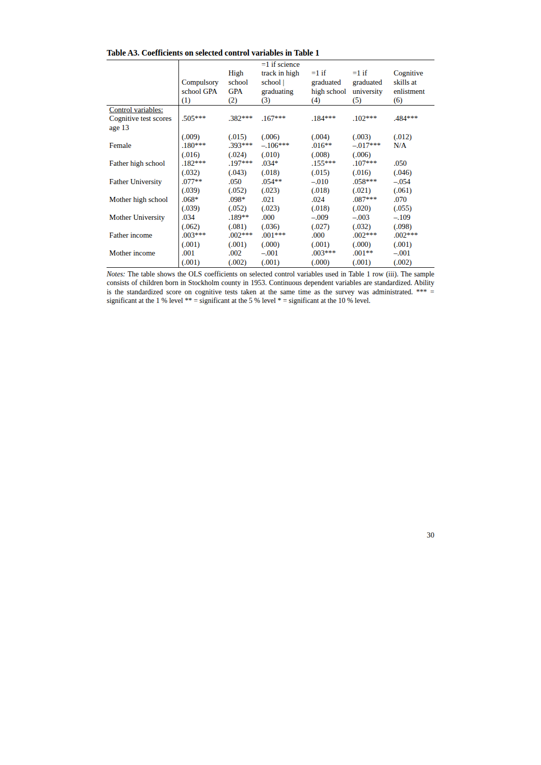Table A3. Coefficients on selected control variables in Table 1
| | Compulsory school GPA | High school GPA | =1 if science track in high school / graduating | =1 if graduated high school | =1 if graduated university | Cognitive skills at enlistment |
| --- | --- | --- | --- | --- | --- | --- |
| | (1) | (2) | (3) | (4) | (5) | (6) |
| Control variables: | | | | | | |
| Cognitive test scores age 13 | .505*** | .382*** | .167*** | .184*** | .102*** | .484*** |
| | (.009) | (.015) | (.006) | (.004) | (.003) | (.012) |
| Female | .180*** | .393*** | –.106*** | .016** | –.017*** | N/A |
| | (.016) | (.024) | (.010) | (.008) | (.006) | |
| Father high school | .182*** | .197*** | .034* | .155*** | .107*** | .050 |
| | (.032) | (.043) | (.018) | (.015) | (.016) | (.046) |
| Father University | .077** | .050 | .054** | –.010 | .058*** | –.054 |
| | (.039) | (.052) | (.023) | (.018) | (.021) | (.061) |
| Mother high school | .068* | .098* | .021 | .024 | .087*** | .070 |
| | (.039) | (.052) | (.023) | (.018) | (.020) | (.055) |
| Mother University | .034 | .189** | .000 | –.009 | –.003 | –.109 |
| | (.062) | (.081) | (.036) | (.027) | (.032) | (.098) |
| Father income | .003*** | .002*** | .001*** | .000 | .002*** | .002*** |
| | (.001) | (.001) | (.000) | (.001) | (.000) | (.001) |
| Mother income | .001 | .002 | –.001 | .003*** | .001** | –.001 |
| | (.001) | (.002) | (.001) | (.000) | (.001) | (.002) |
Notes: The table shows the OLS coefficients on selected control variables used in Table 1 row (iii). The sample consists of children born in Stockholm county in 1953. Continuous dependent variables are standardized. Ability is the standardized score on cognitive tests taken at the same time as the survey was administrated. *** = significant at the 1 % level ** = significant at the 5 % level * = significant at the 10 % level.
30